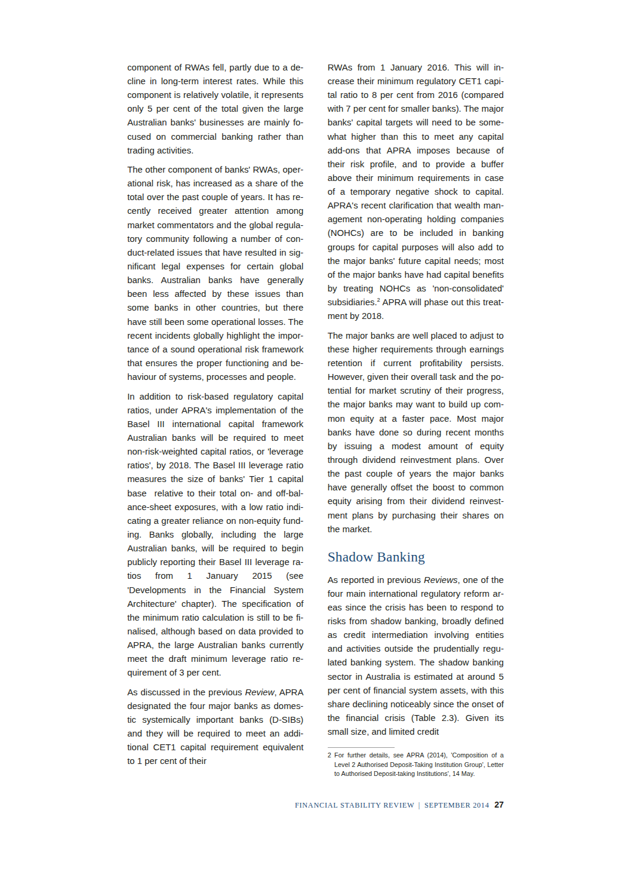component of RWAs fell, partly due to a decline in long-term interest rates. While this component is relatively volatile, it represents only 5 per cent of the total given the large Australian banks' businesses are mainly focused on commercial banking rather than trading activities.
The other component of banks' RWAs, operational risk, has increased as a share of the total over the past couple of years. It has recently received greater attention among market commentators and the global regulatory community following a number of conduct-related issues that have resulted in significant legal expenses for certain global banks. Australian banks have generally been less affected by these issues than some banks in other countries, but there have still been some operational losses. The recent incidents globally highlight the importance of a sound operational risk framework that ensures the proper functioning and behaviour of systems, processes and people.
In addition to risk-based regulatory capital ratios, under APRA's implementation of the Basel III international capital framework Australian banks will be required to meet non-risk-weighted capital ratios, or 'leverage ratios', by 2018. The Basel III leverage ratio measures the size of banks' Tier 1 capital base relative to their total on- and off-balance-sheet exposures, with a low ratio indicating a greater reliance on non-equity funding. Banks globally, including the large Australian banks, will be required to begin publicly reporting their Basel III leverage ratios from 1 January 2015 (see 'Developments in the Financial System Architecture' chapter). The specification of the minimum ratio calculation is still to be finalised, although based on data provided to APRA, the large Australian banks currently meet the draft minimum leverage ratio requirement of 3 per cent.
As discussed in the previous Review, APRA designated the four major banks as domestic systemically important banks (D-SIBs) and they will be required to meet an additional CET1 capital requirement equivalent to 1 per cent of their
RWAs from 1 January 2016. This will increase their minimum regulatory CET1 capital ratio to 8 per cent from 2016 (compared with 7 per cent for smaller banks). The major banks' capital targets will need to be somewhat higher than this to meet any capital add-ons that APRA imposes because of their risk profile, and to provide a buffer above their minimum requirements in case of a temporary negative shock to capital. APRA's recent clarification that wealth management non-operating holding companies (NOHCs) are to be included in banking groups for capital purposes will also add to the major banks' future capital needs; most of the major banks have had capital benefits by treating NOHCs as 'non-consolidated' subsidiaries.2 APRA will phase out this treatment by 2018.
The major banks are well placed to adjust to these higher requirements through earnings retention if current profitability persists. However, given their overall task and the potential for market scrutiny of their progress, the major banks may want to build up common equity at a faster pace. Most major banks have done so during recent months by issuing a modest amount of equity through dividend reinvestment plans. Over the past couple of years the major banks have generally offset the boost to common equity arising from their dividend reinvestment plans by purchasing their shares on the market.
Shadow Banking
As reported in previous Reviews, one of the four main international regulatory reform areas since the crisis has been to respond to risks from shadow banking, broadly defined as credit intermediation involving entities and activities outside the prudentially regulated banking system. The shadow banking sector in Australia is estimated at around 5 per cent of financial system assets, with this share declining noticeably since the onset of the financial crisis (Table 2.3). Given its small size, and limited credit
2
For further details, see APRA (2014), 'Composition of a Level 2 Authorised Deposit-Taking Institution Group', Letter to Authorised Deposit-taking Institutions', 14 May.
FINANCIAL STABILITY REVIEW | SEPTEMBER 2014 27